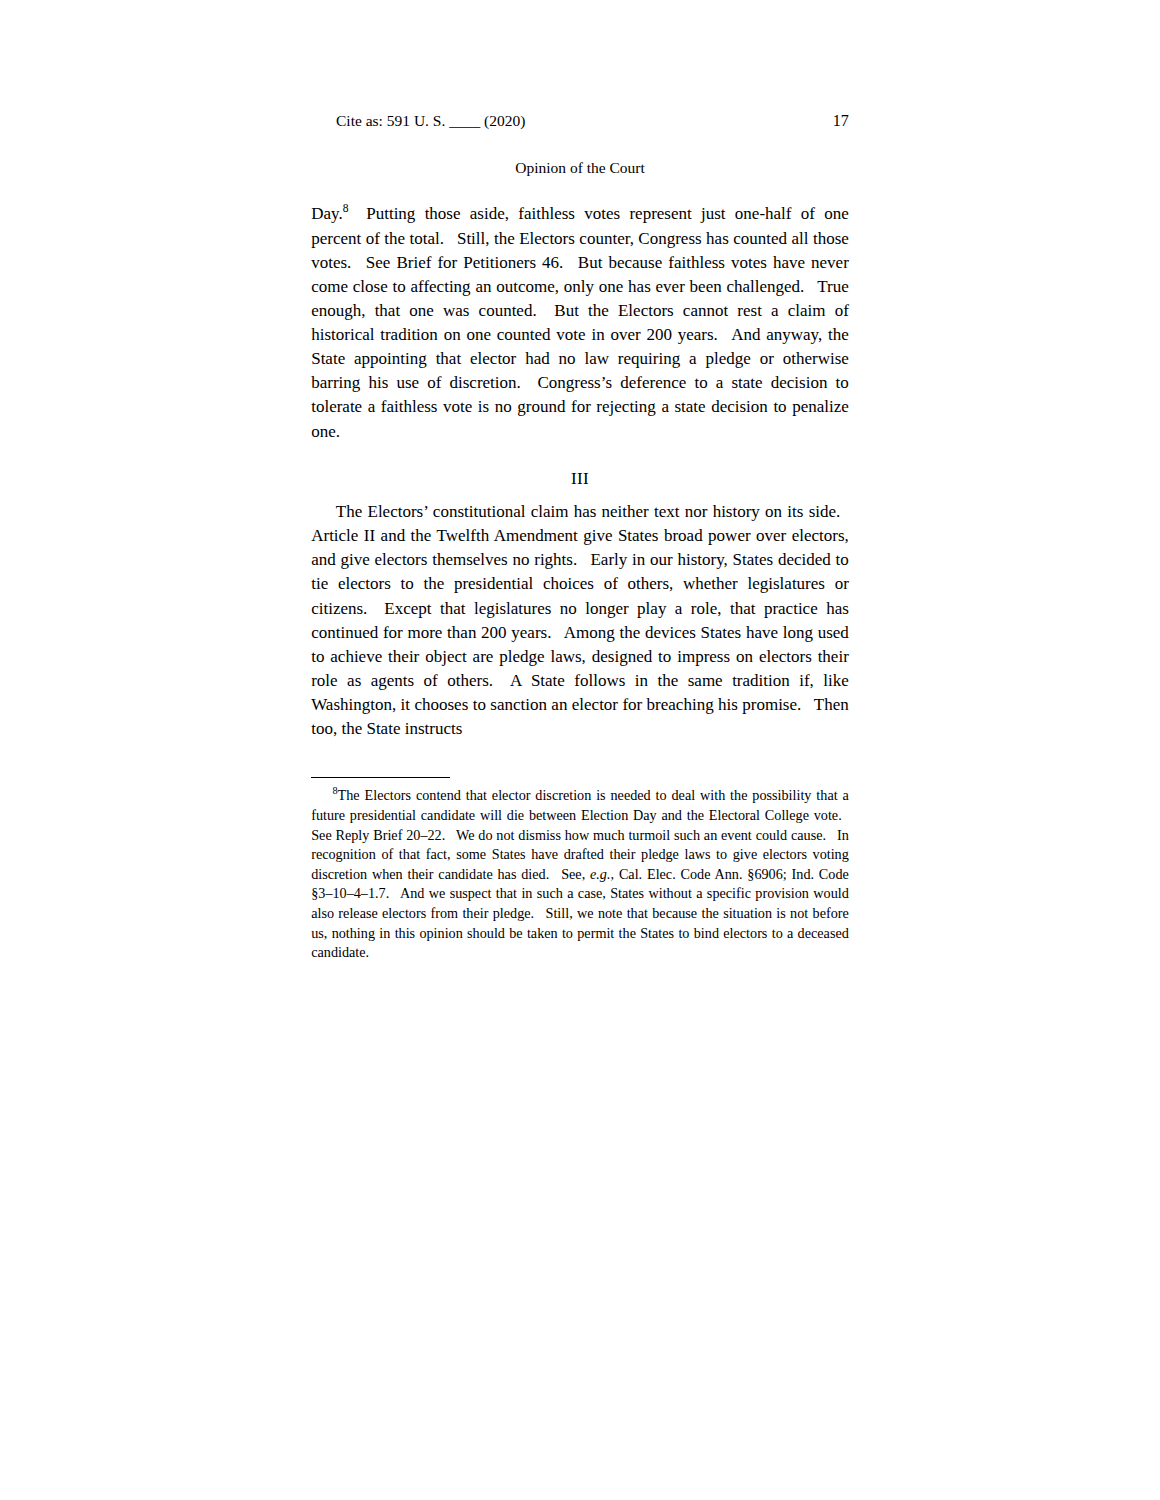Cite as: 591 U. S. ____ (2020) 17
Opinion of the Court
Day.8  Putting those aside, faithless votes represent just one-half of one percent of the total.  Still, the Electors counter, Congress has counted all those votes.  See Brief for Petitioners 46.  But because faithless votes have never come close to affecting an outcome, only one has ever been challenged.  True enough, that one was counted.  But the Electors cannot rest a claim of historical tradition on one counted vote in over 200 years.  And anyway, the State appointing that elector had no law requiring a pledge or otherwise barring his use of discretion.  Congress’s deference to a state decision to tolerate a faithless vote is no ground for rejecting a state decision to penalize one.
III
The Electors’ constitutional claim has neither text nor history on its side.  Article II and the Twelfth Amendment give States broad power over electors, and give electors themselves no rights.  Early in our history, States decided to tie electors to the presidential choices of others, whether legislatures or citizens.  Except that legislatures no longer play a role, that practice has continued for more than 200 years.  Among the devices States have long used to achieve their object are pledge laws, designed to impress on electors their role as agents of others.  A State follows in the same tradition if, like Washington, it chooses to sanction an elector for breaching his promise.  Then too, the State instructs
8The Electors contend that elector discretion is needed to deal with the possibility that a future presidential candidate will die between Election Day and the Electoral College vote.  See Reply Brief 20–22.  We do not dismiss how much turmoil such an event could cause.  In recognition of that fact, some States have drafted their pledge laws to give electors voting discretion when their candidate has died.  See, e.g., Cal. Elec. Code Ann. §6906; Ind. Code §3–10–4–1.7.  And we suspect that in such a case, States without a specific provision would also release electors from their pledge.  Still, we note that because the situation is not before us, nothing in this opinion should be taken to permit the States to bind electors to a deceased candidate.